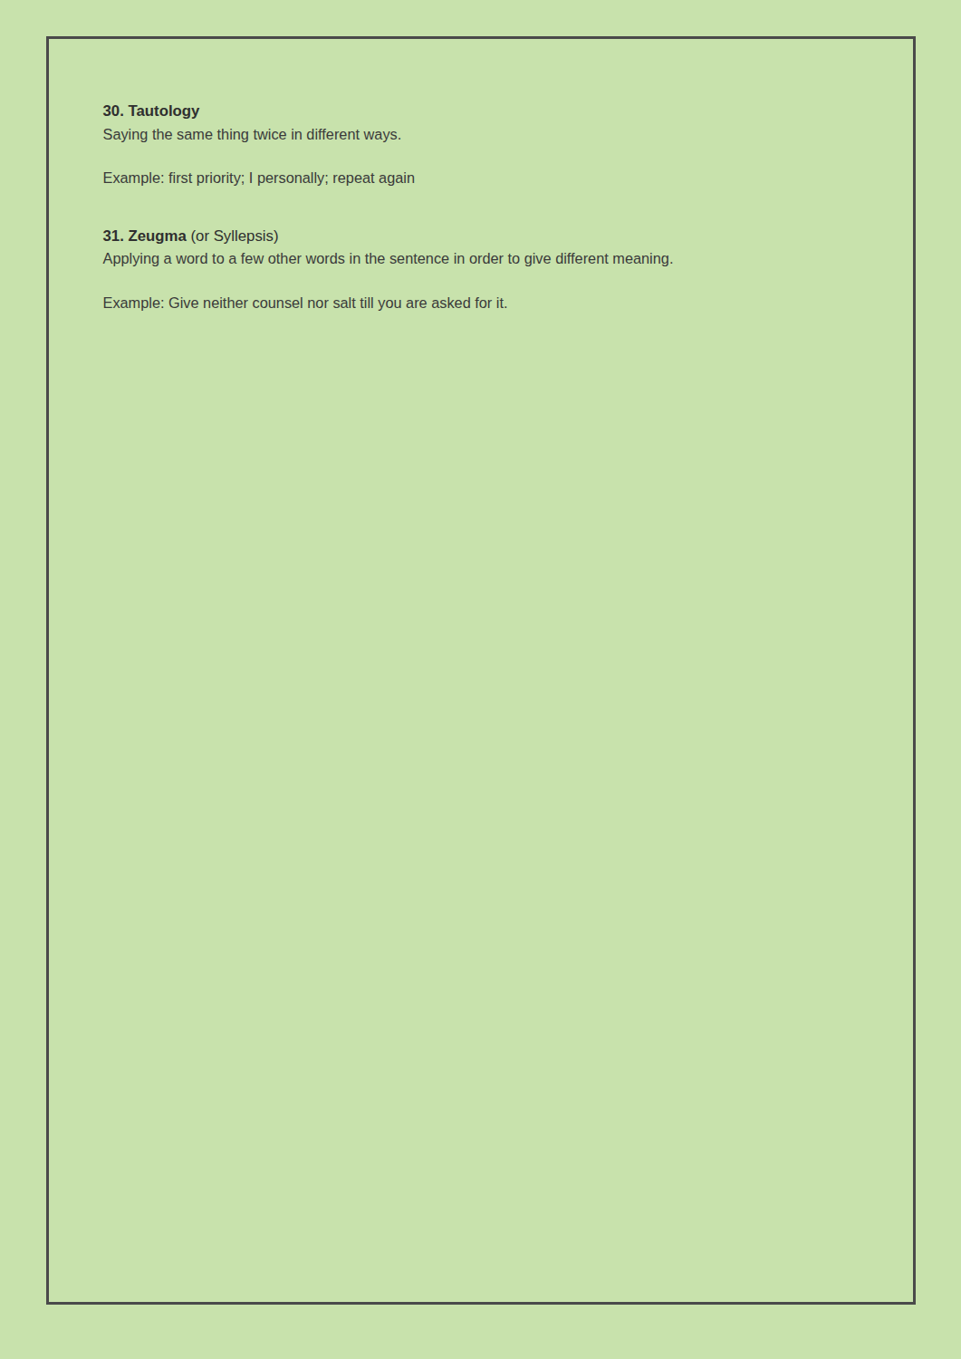30. Tautology
Saying the same thing twice in different ways.
Example: first priority; I personally; repeat again
31. Zeugma (or Syllepsis)
Applying a word to a few other words in the sentence in order to give different meaning.
Example: Give neither counsel nor salt till you are asked for it.